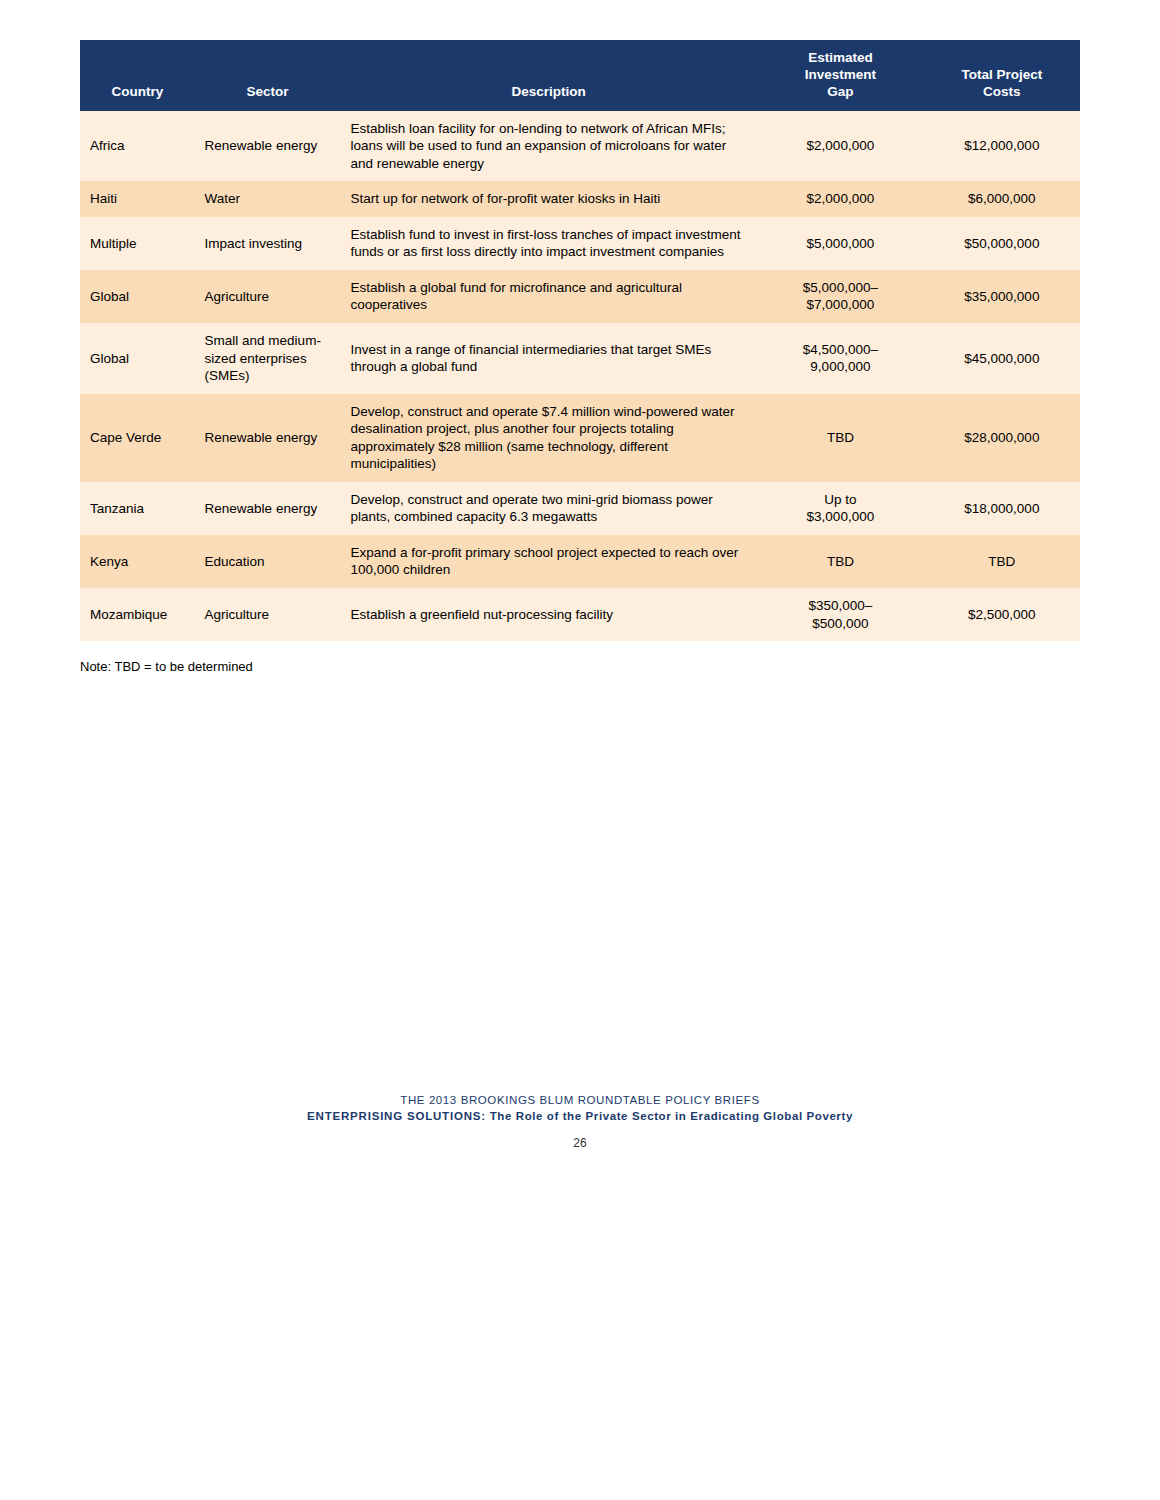| Country | Sector | Description | Estimated Investment Gap | Total Project Costs |
| --- | --- | --- | --- | --- |
| Africa | Renewable energy | Establish loan facility for on-lending to network of African MFIs; loans will be used to fund an expansion of microloans for water and renewable energy | $2,000,000 | $12,000,000 |
| Haiti | Water | Start up for network of for-profit water kiosks in Haiti | $2,000,000 | $6,000,000 |
| Multiple | Impact investing | Establish fund to invest in first-loss tranches of impact investment funds or as first loss directly into impact investment companies | $5,000,000 | $50,000,000 |
| Global | Agriculture | Establish a global fund for microfinance and agricultural cooperatives | $5,000,000– $7,000,000 | $35,000,000 |
| Global | Small and medium-sized enterprises (SMEs) | Invest in a range of financial intermediaries that target SMEs through a global fund | $4,500,000– 9,000,000 | $45,000,000 |
| Cape Verde | Renewable energy | Develop, construct and operate $7.4 million wind-powered water desalination project, plus another four projects totaling approximately $28 million (same technology, different municipalities) | TBD | $28,000,000 |
| Tanzania | Renewable energy | Develop, construct and operate two mini-grid biomass power plants, combined capacity 6.3 megawatts | Up to $3,000,000 | $18,000,000 |
| Kenya | Education | Expand a for-profit primary school project expected to reach over 100,000 children | TBD | TBD |
| Mozambique | Agriculture | Establish a greenfield nut-processing facility | $350,000– $500,000 | $2,500,000 |
Note: TBD = to be determined
THE 2013 BROOKINGS BLUM ROUNDTABLE POLICY BRIEFS
ENTERPRISING SOLUTIONS: The Role of the Private Sector in Eradicating Global Poverty
26